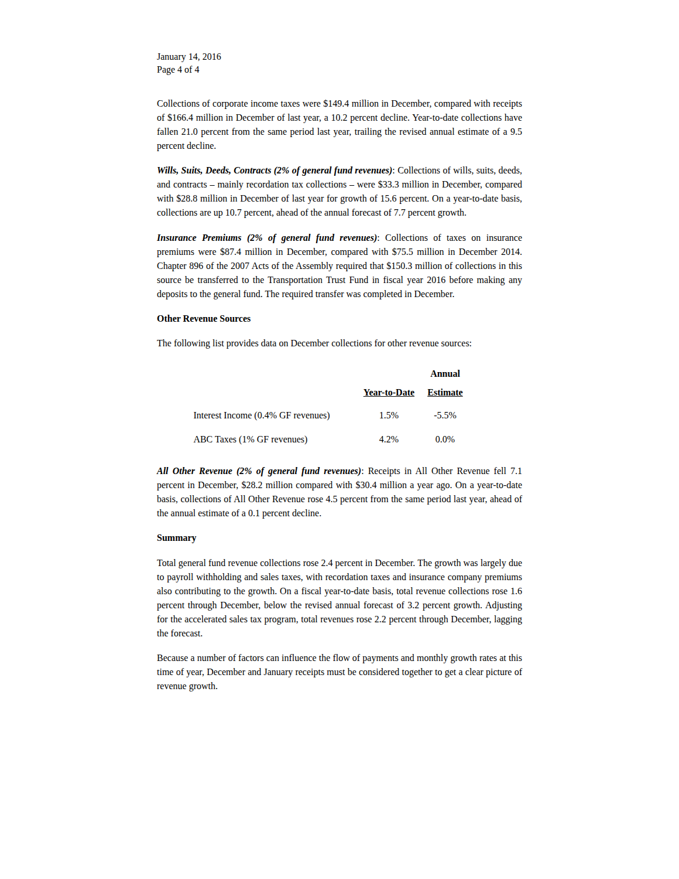January 14, 2016
Page 4 of 4
Collections of corporate income taxes were $149.4 million in December, compared with receipts of $166.4 million in December of last year, a 10.2 percent decline. Year-to-date collections have fallen 21.0 percent from the same period last year, trailing the revised annual estimate of a 9.5 percent decline.
Wills, Suits, Deeds, Contracts (2% of general fund revenues): Collections of wills, suits, deeds, and contracts – mainly recordation tax collections – were $33.3 million in December, compared with $28.8 million in December of last year for growth of 15.6 percent. On a year-to-date basis, collections are up 10.7 percent, ahead of the annual forecast of 7.7 percent growth.
Insurance Premiums (2% of general fund revenues): Collections of taxes on insurance premiums were $87.4 million in December, compared with $75.5 million in December 2014. Chapter 896 of the 2007 Acts of the Assembly required that $150.3 million of collections in this source be transferred to the Transportation Trust Fund in fiscal year 2016 before making any deposits to the general fund. The required transfer was completed in December.
Other Revenue Sources
The following list provides data on December collections for other revenue sources:
| | | Annual |
| | Year-to-Date | Estimate |
| Interest Income (0.4% GF revenues) | 1.5% | -5.5% |
| ABC Taxes (1% GF revenues) | 4.2% | 0.0% |
All Other Revenue (2% of general fund revenues): Receipts in All Other Revenue fell 7.1 percent in December, $28.2 million compared with $30.4 million a year ago. On a year-to-date basis, collections of All Other Revenue rose 4.5 percent from the same period last year, ahead of the annual estimate of a 0.1 percent decline.
Summary
Total general fund revenue collections rose 2.4 percent in December. The growth was largely due to payroll withholding and sales taxes, with recordation taxes and insurance company premiums also contributing to the growth. On a fiscal year-to-date basis, total revenue collections rose 1.6 percent through December, below the revised annual forecast of 3.2 percent growth. Adjusting for the accelerated sales tax program, total revenues rose 2.2 percent through December, lagging the forecast.
Because a number of factors can influence the flow of payments and monthly growth rates at this time of year, December and January receipts must be considered together to get a clear picture of revenue growth.